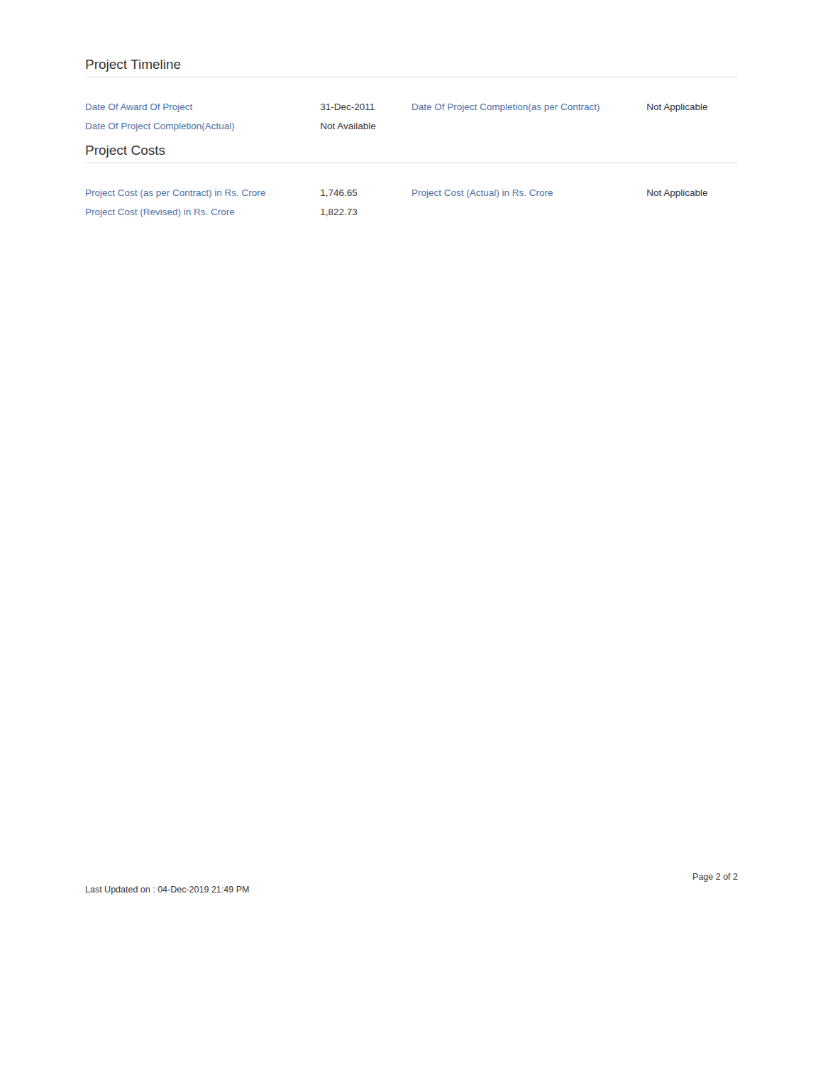Project Timeline
| Date Of Award Of Project | 31-Dec-2011 | Date Of Project Completion(as per Contract) | Not Applicable |
| Date Of Project Completion(Actual) | Not Available | | |
Project Costs
| Project Cost (as per Contract) in Rs. Crore | 1,746.65 | Project Cost (Actual) in Rs. Crore | Not Applicable |
| Project Cost (Revised) in Rs. Crore | 1,822.73 | | |
Page 2 of 2 Last Updated on : 04-Dec-2019 21:49 PM